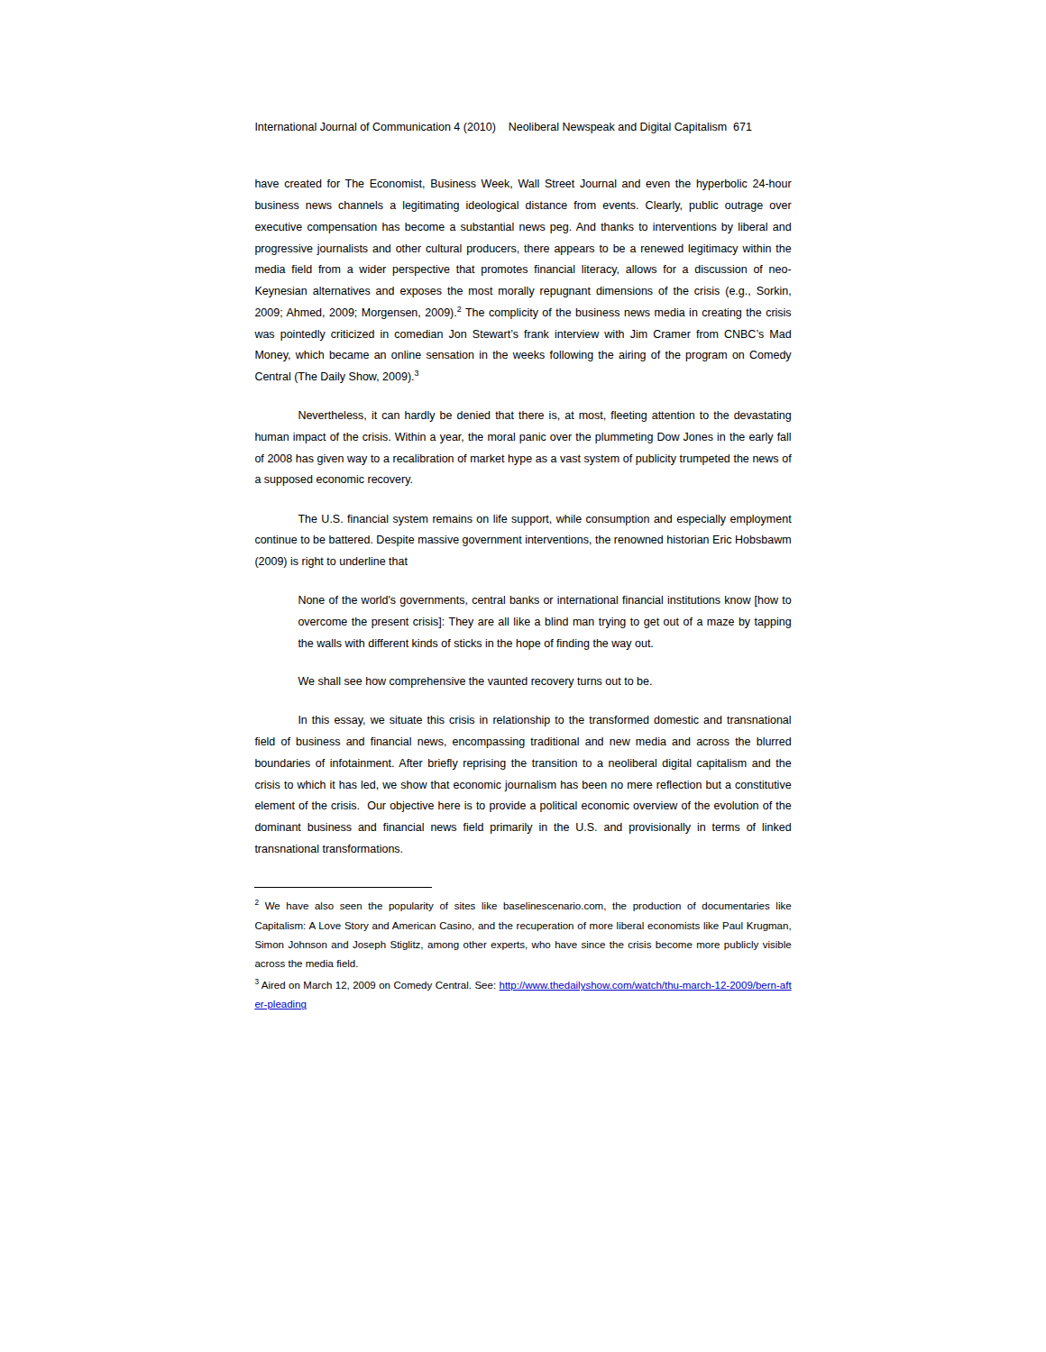International Journal of Communication 4 (2010) Neoliberal Newspeak and Digital Capitalism 671
have created for The Economist, Business Week, Wall Street Journal and even the hyperbolic 24-hour business news channels a legitimating ideological distance from events. Clearly, public outrage over executive compensation has become a substantial news peg. And thanks to interventions by liberal and progressive journalists and other cultural producers, there appears to be a renewed legitimacy within the media field from a wider perspective that promotes financial literacy, allows for a discussion of neo-Keynesian alternatives and exposes the most morally repugnant dimensions of the crisis (e.g., Sorkin, 2009; Ahmed, 2009; Morgensen, 2009).2 The complicity of the business news media in creating the crisis was pointedly criticized in comedian Jon Stewart’s frank interview with Jim Cramer from CNBC’s Mad Money, which became an online sensation in the weeks following the airing of the program on Comedy Central (The Daily Show, 2009).3
Nevertheless, it can hardly be denied that there is, at most, fleeting attention to the devastating human impact of the crisis. Within a year, the moral panic over the plummeting Dow Jones in the early fall of 2008 has given way to a recalibration of market hype as a vast system of publicity trumpeted the news of a supposed economic recovery.
The U.S. financial system remains on life support, while consumption and especially employment continue to be battered. Despite massive government interventions, the renowned historian Eric Hobsbawm (2009) is right to underline that
None of the world's governments, central banks or international financial institutions know [how to overcome the present crisis]: They are all like a blind man trying to get out of a maze by tapping the walls with different kinds of sticks in the hope of finding the way out.
We shall see how comprehensive the vaunted recovery turns out to be.
In this essay, we situate this crisis in relationship to the transformed domestic and transnational field of business and financial news, encompassing traditional and new media and across the blurred boundaries of infotainment. After briefly reprising the transition to a neoliberal digital capitalism and the crisis to which it has led, we show that economic journalism has been no mere reflection but a constitutive element of the crisis. Our objective here is to provide a political economic overview of the evolution of the dominant business and financial news field primarily in the U.S. and provisionally in terms of linked transnational transformations.
2 We have also seen the popularity of sites like baselinescenario.com, the production of documentaries like Capitalism: A Love Story and American Casino, and the recuperation of more liberal economists like Paul Krugman, Simon Johnson and Joseph Stiglitz, among other experts, who have since the crisis become more publicly visible across the media field.
3 Aired on March 12, 2009 on Comedy Central. See: http://www.thedailyshow.com/watch/thu-march-12-2009/bern-after-pleading